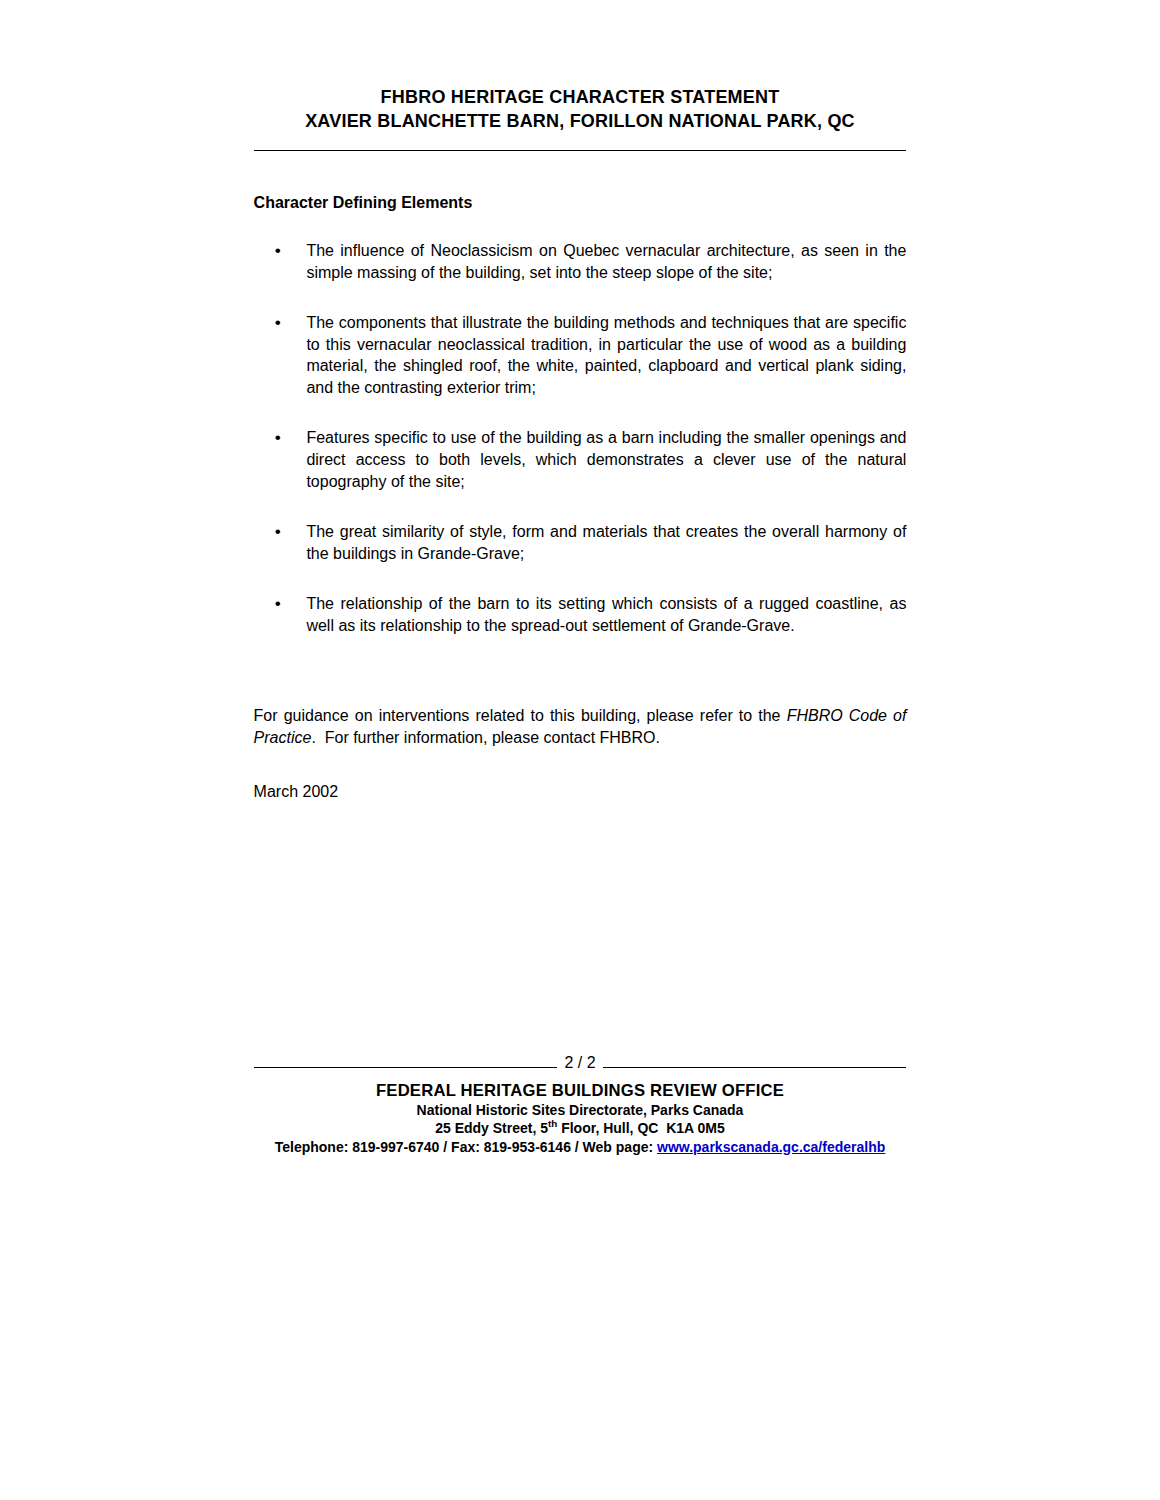FHBRO HERITAGE CHARACTER STATEMENT XAVIER BLANCHETTE BARN, FORILLON NATIONAL PARK, QC
Character Defining Elements
The influence of Neoclassicism on Quebec vernacular architecture, as seen in the simple massing of the building, set into the steep slope of the site;
The components that illustrate the building methods and techniques that are specific to this vernacular neoclassical tradition, in particular the use of wood as a building material, the shingled roof, the white, painted, clapboard and vertical plank siding, and the contrasting exterior trim;
Features specific to use of the building as a barn including the smaller openings and direct access to both levels, which demonstrates a clever use of the natural topography of the site;
The great similarity of style, form and materials that creates the overall harmony of the buildings in Grande-Grave;
The relationship of the barn to its setting which consists of a rugged coastline, as well as its relationship to the spread-out settlement of Grande-Grave.
For guidance on interventions related to this building, please refer to the FHBRO Code of Practice. For further information, please contact FHBRO.
March 2002
2 / 2
FEDERAL HERITAGE BUILDINGS REVIEW OFFICE
National Historic Sites Directorate, Parks Canada
25 Eddy Street, 5th Floor, Hull, QC K1A 0M5
Telephone: 819-997-6740 / Fax: 819-953-6146 / Web page: www.parkscanada.gc.ca/federalhb